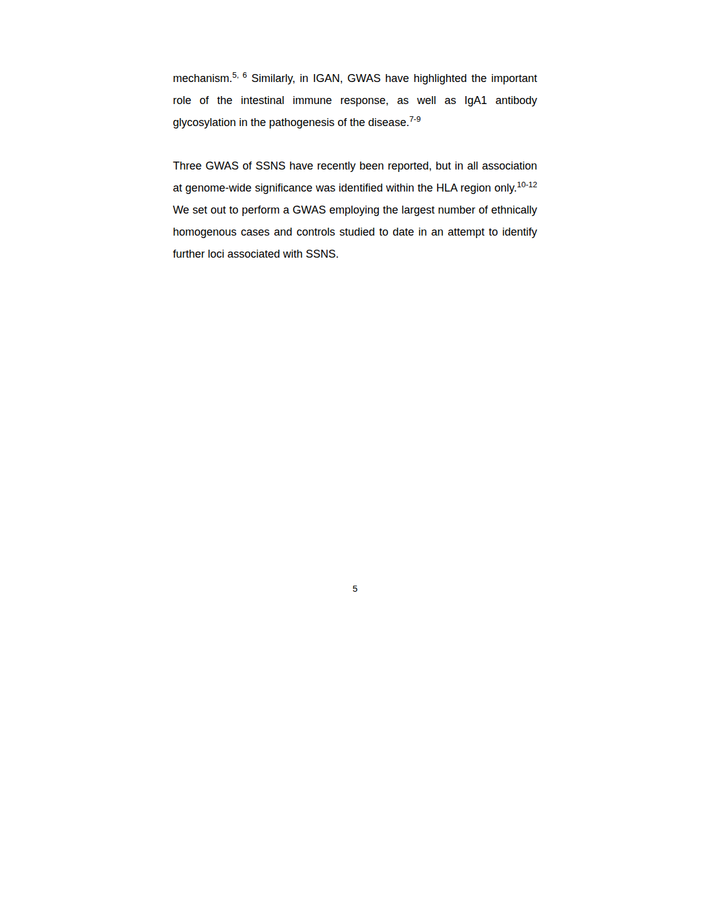mechanism.5, 6 Similarly, in IGAN, GWAS have highlighted the important role of the intestinal immune response, as well as IgA1 antibody glycosylation in the pathogenesis of the disease.7-9
Three GWAS of SSNS have recently been reported, but in all association at genome-wide significance was identified within the HLA region only.10-12 We set out to perform a GWAS employing the largest number of ethnically homogenous cases and controls studied to date in an attempt to identify further loci associated with SSNS.
5